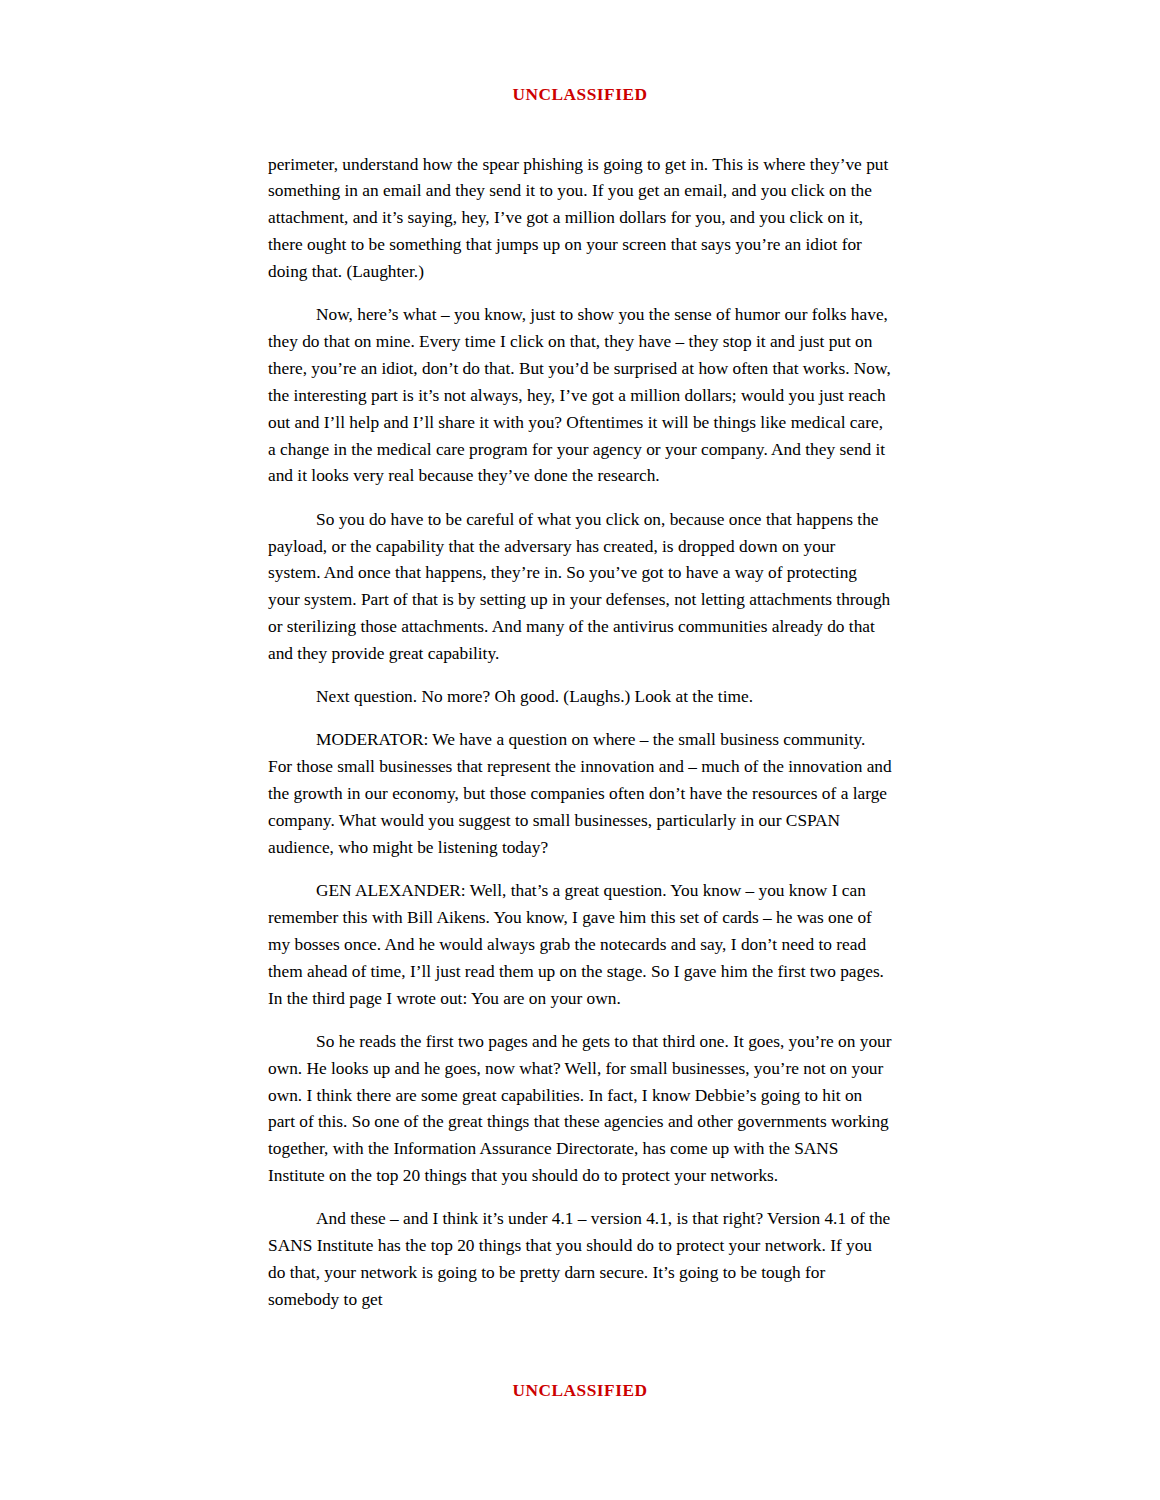UNCLASSIFIED
perimeter, understand how the spear phishing is going to get in. This is where they’ve put something in an email and they send it to you. If you get an email, and you click on the attachment, and it’s saying, hey, I’ve got a million dollars for you, and you click on it, there ought to be something that jumps up on your screen that says you’re an idiot for doing that. (Laughter.)
Now, here’s what – you know, just to show you the sense of humor our folks have, they do that on mine. Every time I click on that, they have – they stop it and just put on there, you’re an idiot, don’t do that. But you’d be surprised at how often that works. Now, the interesting part is it’s not always, hey, I’ve got a million dollars; would you just reach out and I’ll help and I’ll share it with you? Oftentimes it will be things like medical care, a change in the medical care program for your agency or your company. And they send it and it looks very real because they’ve done the research.
So you do have to be careful of what you click on, because once that happens the payload, or the capability that the adversary has created, is dropped down on your system. And once that happens, they’re in. So you’ve got to have a way of protecting your system. Part of that is by setting up in your defenses, not letting attachments through or sterilizing those attachments. And many of the antivirus communities already do that and they provide great capability.
Next question. No more? Oh good. (Laughs.) Look at the time.
MODERATOR: We have a question on where – the small business community. For those small businesses that represent the innovation and – much of the innovation and the growth in our economy, but those companies often don’t have the resources of a large company. What would you suggest to small businesses, particularly in our CSPAN audience, who might be listening today?
GEN ALEXANDER: Well, that’s a great question. You know – you know I can remember this with Bill Aikens. You know, I gave him this set of cards – he was one of my bosses once. And he would always grab the notecards and say, I don’t need to read them ahead of time, I’ll just read them up on the stage. So I gave him the first two pages. In the third page I wrote out: You are on your own.
So he reads the first two pages and he gets to that third one. It goes, you’re on your own. He looks up and he goes, now what? Well, for small businesses, you’re not on your own. I think there are some great capabilities. In fact, I know Debbie’s going to hit on part of this. So one of the great things that these agencies and other governments working together, with the Information Assurance Directorate, has come up with the SANS Institute on the top 20 things that you should do to protect your networks.
And these – and I think it’s under 4.1 – version 4.1, is that right? Version 4.1 of the SANS Institute has the top 20 things that you should do to protect your network. If you do that, your network is going to be pretty darn secure. It’s going to be tough for somebody to get
UNCLASSIFIED